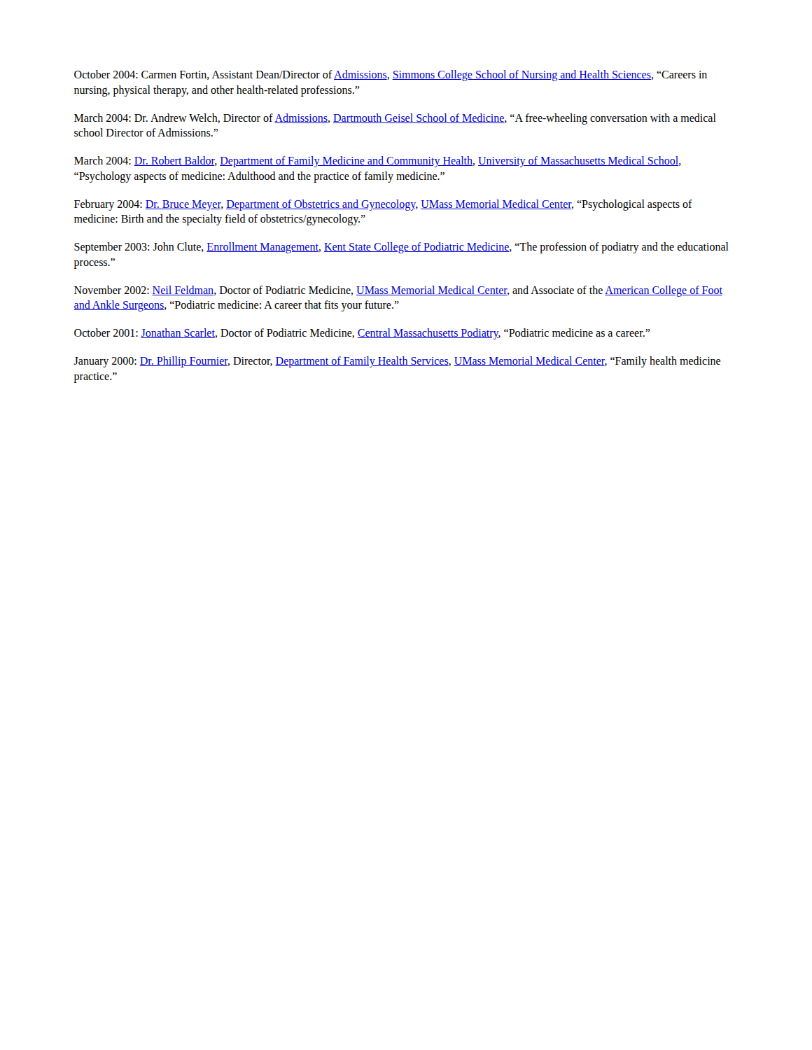October 2004: Carmen Fortin, Assistant Dean/Director of Admissions, Simmons College School of Nursing and Health Sciences, “Careers in nursing, physical therapy, and other health-related professions.”
March 2004: Dr. Andrew Welch, Director of Admissions, Dartmouth Geisel School of Medicine, “A free-wheeling conversation with a medical school Director of Admissions.”
March 2004: Dr. Robert Baldor, Department of Family Medicine and Community Health, University of Massachusetts Medical School, “Psychology aspects of medicine: Adulthood and the practice of family medicine.”
February 2004: Dr. Bruce Meyer, Department of Obstetrics and Gynecology, UMass Memorial Medical Center, “Psychological aspects of medicine: Birth and the specialty field of obstetrics/gynecology.”
September 2003: John Clute, Enrollment Management, Kent State College of Podiatric Medicine, “The profession of podiatry and the educational process.”
November 2002: Neil Feldman, Doctor of Podiatric Medicine, UMass Memorial Medical Center, and Associate of the American College of Foot and Ankle Surgeons, “Podiatric medicine: A career that fits your future.”
October 2001: Jonathan Scarlet, Doctor of Podiatric Medicine, Central Massachusetts Podiatry, “Podiatric medicine as a career.”
January 2000: Dr. Phillip Fournier, Director, Department of Family Health Services, UMass Memorial Medical Center, “Family health medicine practice.”